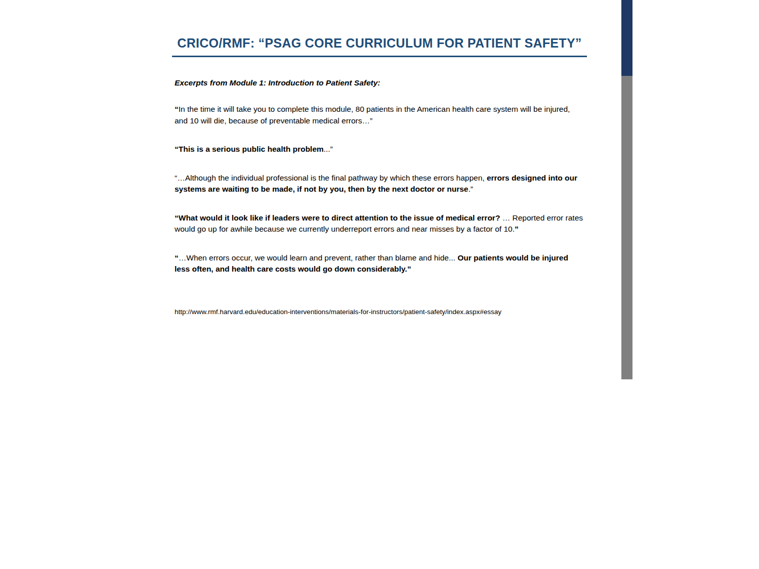CRICO/RMF: “PSAG CORE CURRICULUM FOR PATIENT SAFETY”
Excerpts from Module 1: Introduction to Patient Safety:
“In the time it will take you to complete this module, 80 patients in the American health care system will be injured, and 10 will die, because of preventable medical errors…”
“This is a serious public health problem...”
“…Although the individual professional is the final pathway by which these errors happen, errors designed into our systems are waiting to be made, if not by you, then by the next doctor or nurse.”
“What would it look like if leaders were to direct attention to the issue of medical error? … Reported error rates would go up for awhile because we currently underreport errors and near misses by a factor of 10.”
“…When errors occur, we would learn and prevent, rather than blame and hide... Our patients would be injured less often, and health care costs would go down considerably.”
http://www.rmf.harvard.edu/education-interventions/materials-for-instructors/patient-safety/index.aspx#essay